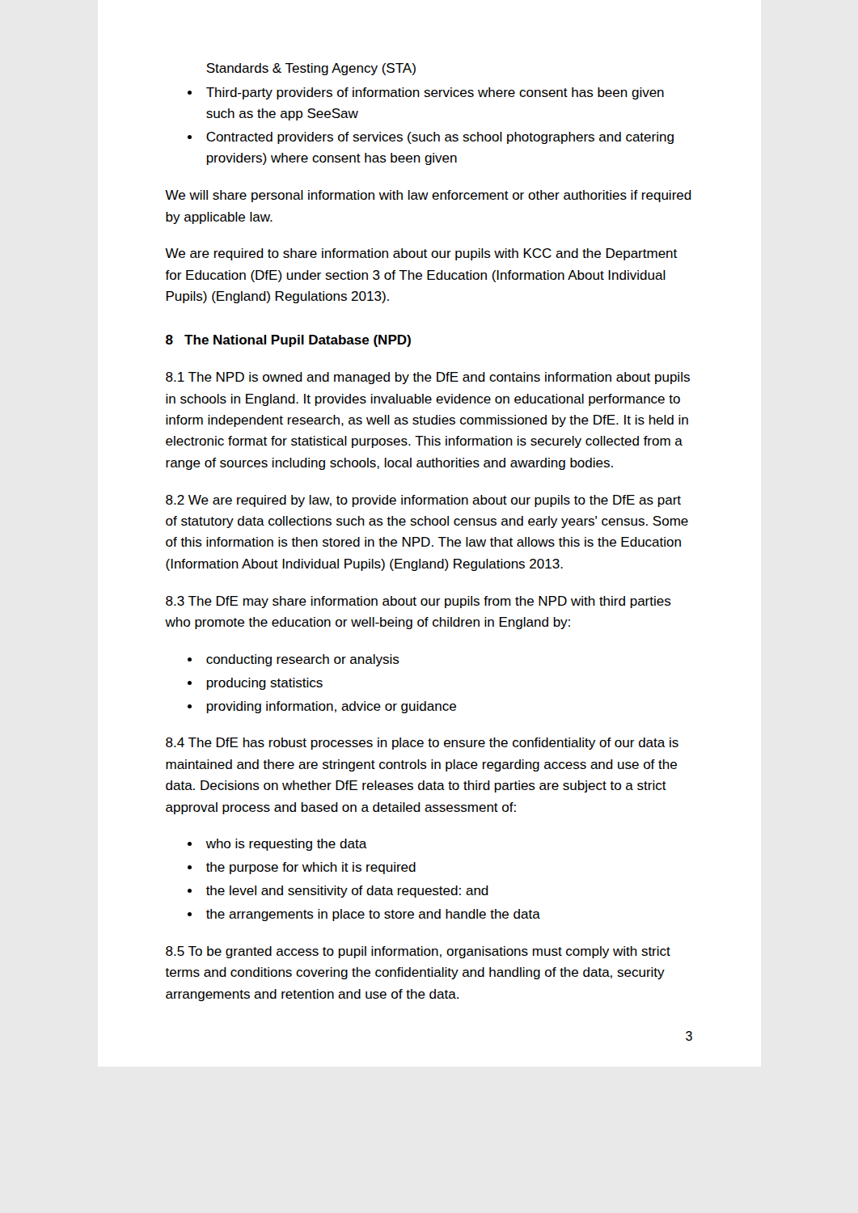Standards & Testing Agency (STA)
Third-party providers of information services where consent has been given such as the app SeeSaw
Contracted providers of services (such as school photographers and catering providers) where consent has been given
We will share personal information with law enforcement or other authorities if required by applicable law.
We are required to share information about our pupils with KCC and the Department for Education (DfE) under section 3 of The Education (Information About Individual Pupils) (England) Regulations 2013).
8 The National Pupil Database (NPD)
8.1 The NPD is owned and managed by the DfE and contains information about pupils in schools in England. It provides invaluable evidence on educational performance to inform independent research, as well as studies commissioned by the DfE. It is held in electronic format for statistical purposes. This information is securely collected from a range of sources including schools, local authorities and awarding bodies.
8.2 We are required by law, to provide information about our pupils to the DfE as part of statutory data collections such as the school census and early years' census. Some of this information is then stored in the NPD. The law that allows this is the Education (Information About Individual Pupils) (England) Regulations 2013.
8.3 The DfE may share information about our pupils from the NPD with third parties who promote the education or well-being of children in England by:
conducting research or analysis
producing statistics
providing information, advice or guidance
8.4 The DfE has robust processes in place to ensure the confidentiality of our data is maintained and there are stringent controls in place regarding access and use of the data. Decisions on whether DfE releases data to third parties are subject to a strict approval process and based on a detailed assessment of:
who is requesting the data
the purpose for which it is required
the level and sensitivity of data requested: and
the arrangements in place to store and handle the data
8.5 To be granted access to pupil information, organisations must comply with strict terms and conditions covering the confidentiality and handling of the data, security arrangements and retention and use of the data.
3